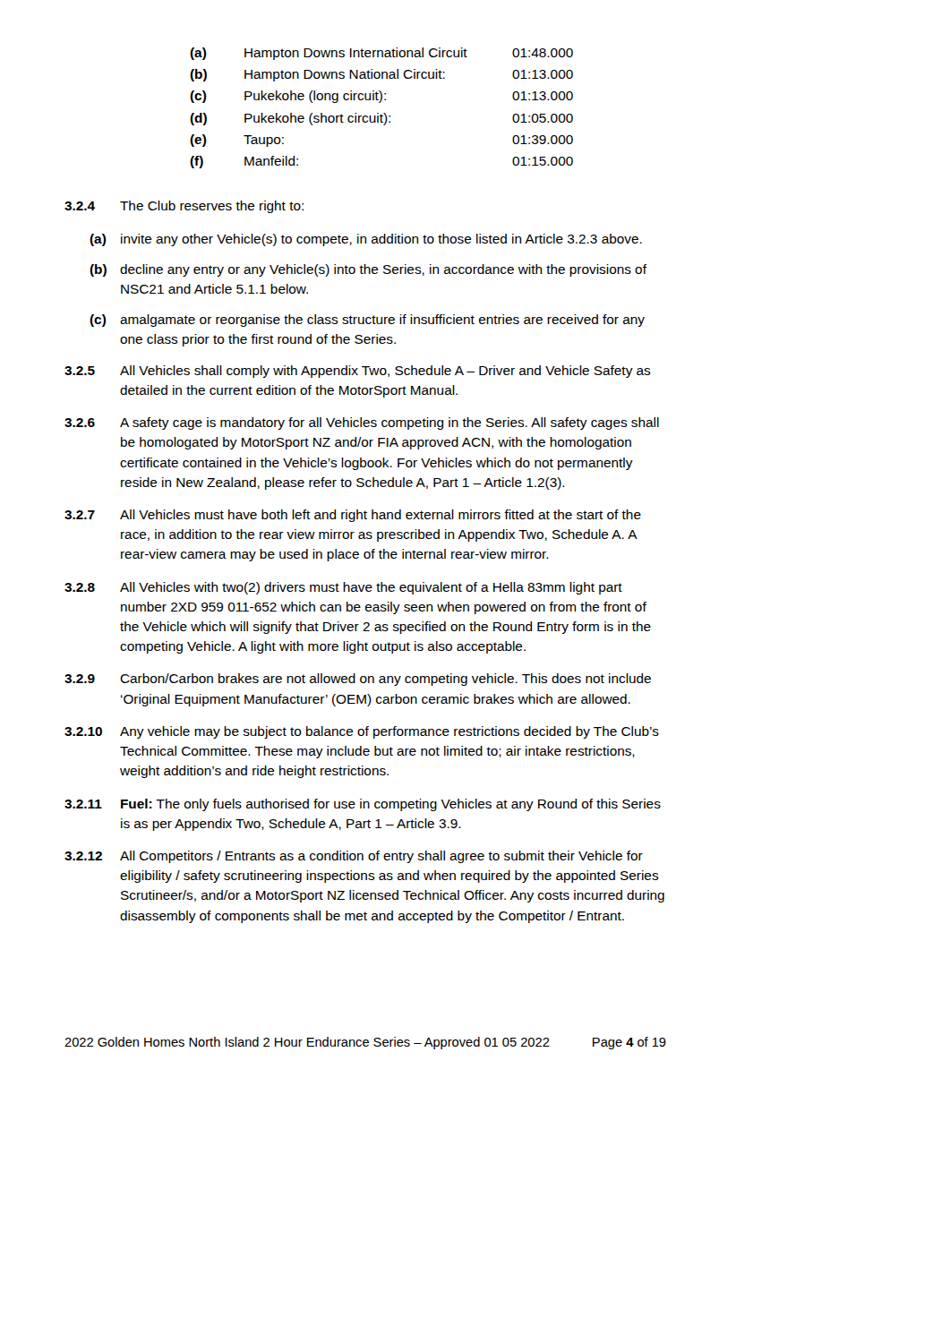(a) Hampton Downs International Circuit 01:48.000
(b) Hampton Downs National Circuit: 01:13.000
(c) Pukekohe (long circuit): 01:13.000
(d) Pukekohe (short circuit): 01:05.000
(e) Taupo: 01:39.000
(f) Manfeild: 01:15.000
3.2.4
The Club reserves the right to:
(a)
invite any other Vehicle(s) to compete, in addition to those listed in Article 3.2.3 above.
(b)
decline any entry or any Vehicle(s) into the Series, in accordance with the provisions of NSC21 and Article 5.1.1 below.
(c)
amalgamate or reorganise the class structure if insufficient entries are received for any one class prior to the first round of the Series.
3.2.5
All Vehicles shall comply with Appendix Two, Schedule A – Driver and Vehicle Safety as detailed in the current edition of the MotorSport Manual.
3.2.6
A safety cage is mandatory for all Vehicles competing in the Series. All safety cages shall be homologated by MotorSport NZ and/or FIA approved ACN, with the homologation certificate contained in the Vehicle’s logbook. For Vehicles which do not permanently reside in New Zealand, please refer to Schedule A, Part 1 – Article 1.2(3).
3.2.7
All Vehicles must have both left and right hand external mirrors fitted at the start of the race, in addition to the rear view mirror as prescribed in Appendix Two, Schedule A. A rear-view camera may be used in place of the internal rear-view mirror.
3.2.8
All Vehicles with two(2) drivers must have the equivalent of a Hella 83mm light part number 2XD 959 011-652 which can be easily seen when powered on from the front of the Vehicle which will signify that Driver 2 as specified on the Round Entry form is in the competing Vehicle. A light with more light output is also acceptable.
3.2.9
Carbon/Carbon brakes are not allowed on any competing vehicle. This does not include ‘Original Equipment Manufacturer’ (OEM) carbon ceramic brakes which are allowed.
3.2.10
Any vehicle may be subject to balance of performance restrictions decided by The Club’s Technical Committee. These may include but are not limited to; air intake restrictions, weight addition’s and ride height restrictions.
3.2.11
Fuel: The only fuels authorised for use in competing Vehicles at any Round of this Series is as per Appendix Two, Schedule A, Part 1 – Article 3.9.
3.2.12
All Competitors / Entrants as a condition of entry shall agree to submit their Vehicle for eligibility / safety scrutineering inspections as and when required by the appointed Series Scrutineer/s, and/or a MotorSport NZ licensed Technical Officer. Any costs incurred during disassembly of components shall be met and accepted by the Competitor / Entrant.
2022 Golden Homes North Island 2 Hour Endurance Series – Approved 01 05 2022
Page 4 of 19